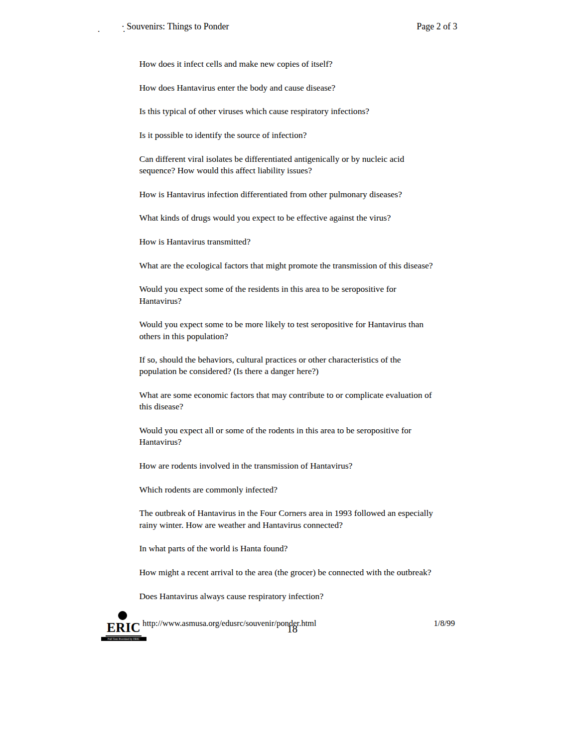. .
· Souvenirs: Things to Ponder
Page 2 of 3
How does it infect cells and make new copies of itself?
How does Hantavirus enter the body and cause disease?
Is this typical of other viruses which cause respiratory infections?
Is it possible to identify the source of infection?
Can different viral isolates be differentiated antigenically or by nucleic acid sequence? How would this affect liability issues?
How is Hantavirus infection differentiated from other pulmonary diseases?
What kinds of drugs would you expect to be effective against the virus?
How is Hantavirus transmitted?
What are the ecological factors that might promote the transmission of this disease?
Would you expect some of the residents in this area to be seropositive for Hantavirus?
Would you expect some to be more likely to test seropositive for Hantavirus than others in this population?
If so, should the behaviors, cultural practices or other characteristics of the population be considered? (Is there a danger here?)
What are some economic factors that may contribute to or complicate evaluation of this disease?
Would you expect all or some of the rodents in this area to be seropositive for Hantavirus?
How are rodents involved in the transmission of Hantavirus?
Which rodents are commonly infected?
The outbreak of Hantavirus in the Four Corners area in 1993 followed an especially rainy winter. How are weather and Hantavirus connected?
In what parts of the world is Hanta found?
How might a recent arrival to the area (the grocer) be connected with the outbreak?
Does Hantavirus always cause respiratory infection?
http://www.asmusa.org/edusrc/souvenir/ponder.html
1/8/99
18
ERIC
Full Text Provided by ERIC